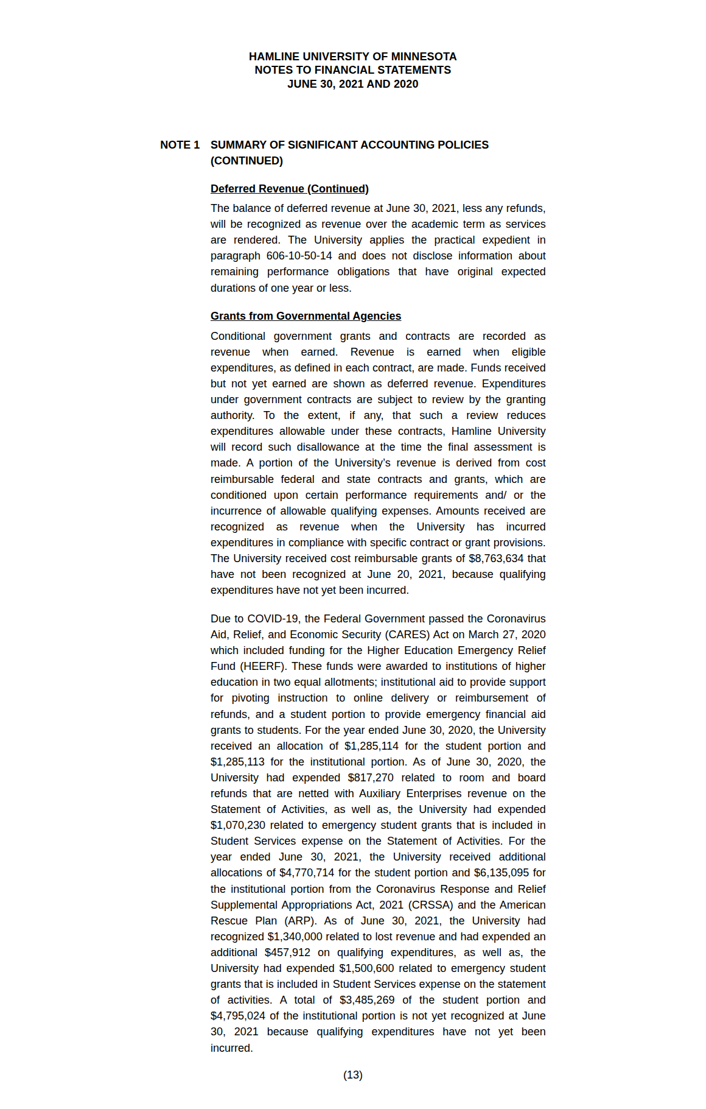HAMLINE UNIVERSITY OF MINNESOTA
NOTES TO FINANCIAL STATEMENTS
JUNE 30, 2021 AND 2020
NOTE 1 SUMMARY OF SIGNIFICANT ACCOUNTING POLICIES (CONTINUED)
Deferred Revenue (Continued)
The balance of deferred revenue at June 30, 2021, less any refunds, will be recognized as revenue over the academic term as services are rendered. The University applies the practical expedient in paragraph 606-10-50-14 and does not disclose information about remaining performance obligations that have original expected durations of one year or less.
Grants from Governmental Agencies
Conditional government grants and contracts are recorded as revenue when earned. Revenue is earned when eligible expenditures, as defined in each contract, are made. Funds received but not yet earned are shown as deferred revenue. Expenditures under government contracts are subject to review by the granting authority. To the extent, if any, that such a review reduces expenditures allowable under these contracts, Hamline University will record such disallowance at the time the final assessment is made. A portion of the University’s revenue is derived from cost reimbursable federal and state contracts and grants, which are conditioned upon certain performance requirements and/ or the incurrence of allowable qualifying expenses. Amounts received are recognized as revenue when the University has incurred expenditures in compliance with specific contract or grant provisions. The University received cost reimbursable grants of $8,763,634 that have not been recognized at June 20, 2021, because qualifying expenditures have not yet been incurred.
Due to COVID-19, the Federal Government passed the Coronavirus Aid, Relief, and Economic Security (CARES) Act on March 27, 2020 which included funding for the Higher Education Emergency Relief Fund (HEERF). These funds were awarded to institutions of higher education in two equal allotments; institutional aid to provide support for pivoting instruction to online delivery or reimbursement of refunds, and a student portion to provide emergency financial aid grants to students. For the year ended June 30, 2020, the University received an allocation of $1,285,114 for the student portion and $1,285,113 for the institutional portion. As of June 30, 2020, the University had expended $817,270 related to room and board refunds that are netted with Auxiliary Enterprises revenue on the Statement of Activities, as well as, the University had expended $1,070,230 related to emergency student grants that is included in Student Services expense on the Statement of Activities. For the year ended June 30, 2021, the University received additional allocations of $4,770,714 for the student portion and $6,135,095 for the institutional portion from the Coronavirus Response and Relief Supplemental Appropriations Act, 2021 (CRSSA) and the American Rescue Plan (ARP). As of June 30, 2021, the University had recognized $1,340,000 related to lost revenue and had expended an additional $457,912 on qualifying expenditures, as well as, the University had expended $1,500,600 related to emergency student grants that is included in Student Services expense on the statement of activities. A total of $3,485,269 of the student portion and $4,795,024 of the institutional portion is not yet recognized at June 30, 2021 because qualifying expenditures have not yet been incurred.
(13)